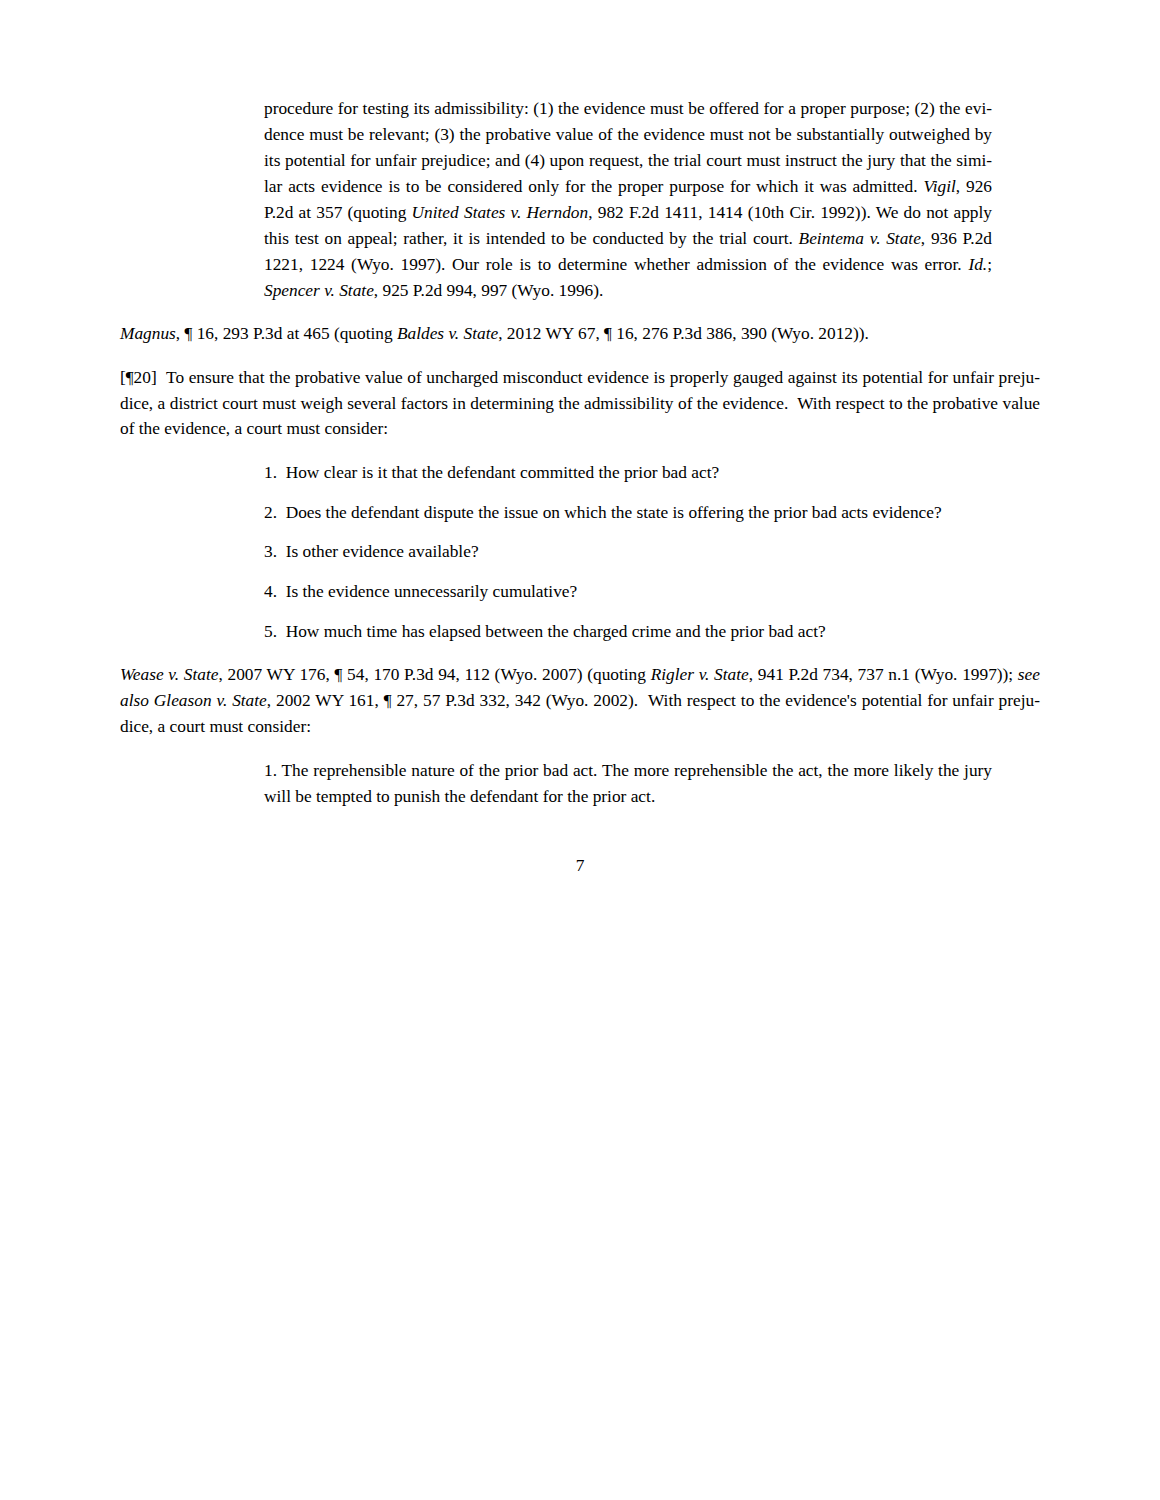procedure for testing its admissibility: (1) the evidence must be offered for a proper purpose; (2) the evidence must be relevant; (3) the probative value of the evidence must not be substantially outweighed by its potential for unfair prejudice; and (4) upon request, the trial court must instruct the jury that the similar acts evidence is to be considered only for the proper purpose for which it was admitted. Vigil, 926 P.2d at 357 (quoting United States v. Herndon, 982 F.2d 1411, 1414 (10th Cir. 1992)). We do not apply this test on appeal; rather, it is intended to be conducted by the trial court. Beintema v. State, 936 P.2d 1221, 1224 (Wyo. 1997). Our role is to determine whether admission of the evidence was error. Id.; Spencer v. State, 925 P.2d 994, 997 (Wyo. 1996).
Magnus, ¶ 16, 293 P.3d at 465 (quoting Baldes v. State, 2012 WY 67, ¶ 16, 276 P.3d 386, 390 (Wyo. 2012)).
[¶20] To ensure that the probative value of uncharged misconduct evidence is properly gauged against its potential for unfair prejudice, a district court must weigh several factors in determining the admissibility of the evidence. With respect to the probative value of the evidence, a court must consider:
1. How clear is it that the defendant committed the prior bad act?
2. Does the defendant dispute the issue on which the state is offering the prior bad acts evidence?
3. Is other evidence available?
4. Is the evidence unnecessarily cumulative?
5. How much time has elapsed between the charged crime and the prior bad act?
Wease v. State, 2007 WY 176, ¶ 54, 170 P.3d 94, 112 (Wyo. 2007) (quoting Rigler v. State, 941 P.2d 734, 737 n.1 (Wyo. 1997)); see also Gleason v. State, 2002 WY 161, ¶ 27, 57 P.3d 332, 342 (Wyo. 2002). With respect to the evidence's potential for unfair prejudice, a court must consider:
1. The reprehensible nature of the prior bad act. The more reprehensible the act, the more likely the jury will be tempted to punish the defendant for the prior act.
7